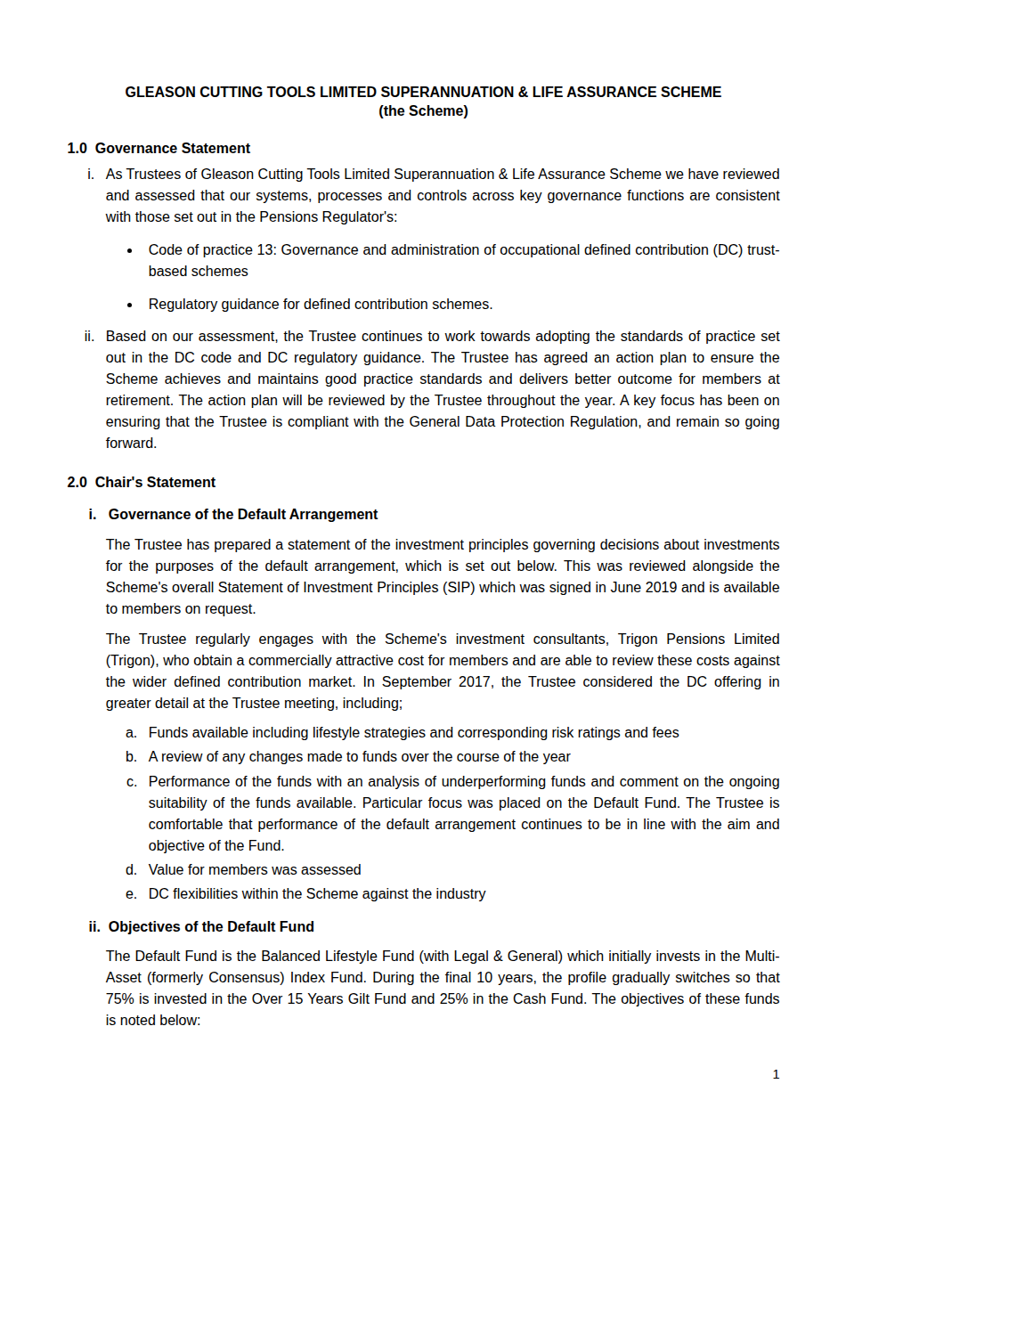GLEASON CUTTING TOOLS LIMITED SUPERANNUATION & LIFE ASSURANCE SCHEME (the Scheme)
1.0 Governance Statement
As Trustees of Gleason Cutting Tools Limited Superannuation & Life Assurance Scheme we have reviewed and assessed that our systems, processes and controls across key governance functions are consistent with those set out in the Pensions Regulator's:
Code of practice 13: Governance and administration of occupational defined contribution (DC) trust-based schemes
Regulatory guidance for defined contribution schemes.
Based on our assessment, the Trustee continues to work towards adopting the standards of practice set out in the DC code and DC regulatory guidance. The Trustee has agreed an action plan to ensure the Scheme achieves and maintains good practice standards and delivers better outcome for members at retirement. The action plan will be reviewed by the Trustee throughout the year. A key focus has been on ensuring that the Trustee is compliant with the General Data Protection Regulation, and remain so going forward.
2.0 Chair's Statement
i. Governance of the Default Arrangement
The Trustee has prepared a statement of the investment principles governing decisions about investments for the purposes of the default arrangement, which is set out below. This was reviewed alongside the Scheme's overall Statement of Investment Principles (SIP) which was signed in June 2019 and is available to members on request.
The Trustee regularly engages with the Scheme's investment consultants, Trigon Pensions Limited (Trigon), who obtain a commercially attractive cost for members and are able to review these costs against the wider defined contribution market. In September 2017, the Trustee considered the DC offering in greater detail at the Trustee meeting, including;
Funds available including lifestyle strategies and corresponding risk ratings and fees
A review of any changes made to funds over the course of the year
Performance of the funds with an analysis of underperforming funds and comment on the ongoing suitability of the funds available. Particular focus was placed on the Default Fund. The Trustee is comfortable that performance of the default arrangement continues to be in line with the aim and objective of the Fund.
Value for members was assessed
DC flexibilities within the Scheme against the industry
ii. Objectives of the Default Fund
The Default Fund is the Balanced Lifestyle Fund (with Legal & General) which initially invests in the Multi-Asset (formerly Consensus) Index Fund. During the final 10 years, the profile gradually switches so that 75% is invested in the Over 15 Years Gilt Fund and 25% in the Cash Fund. The objectives of these funds is noted below:
1